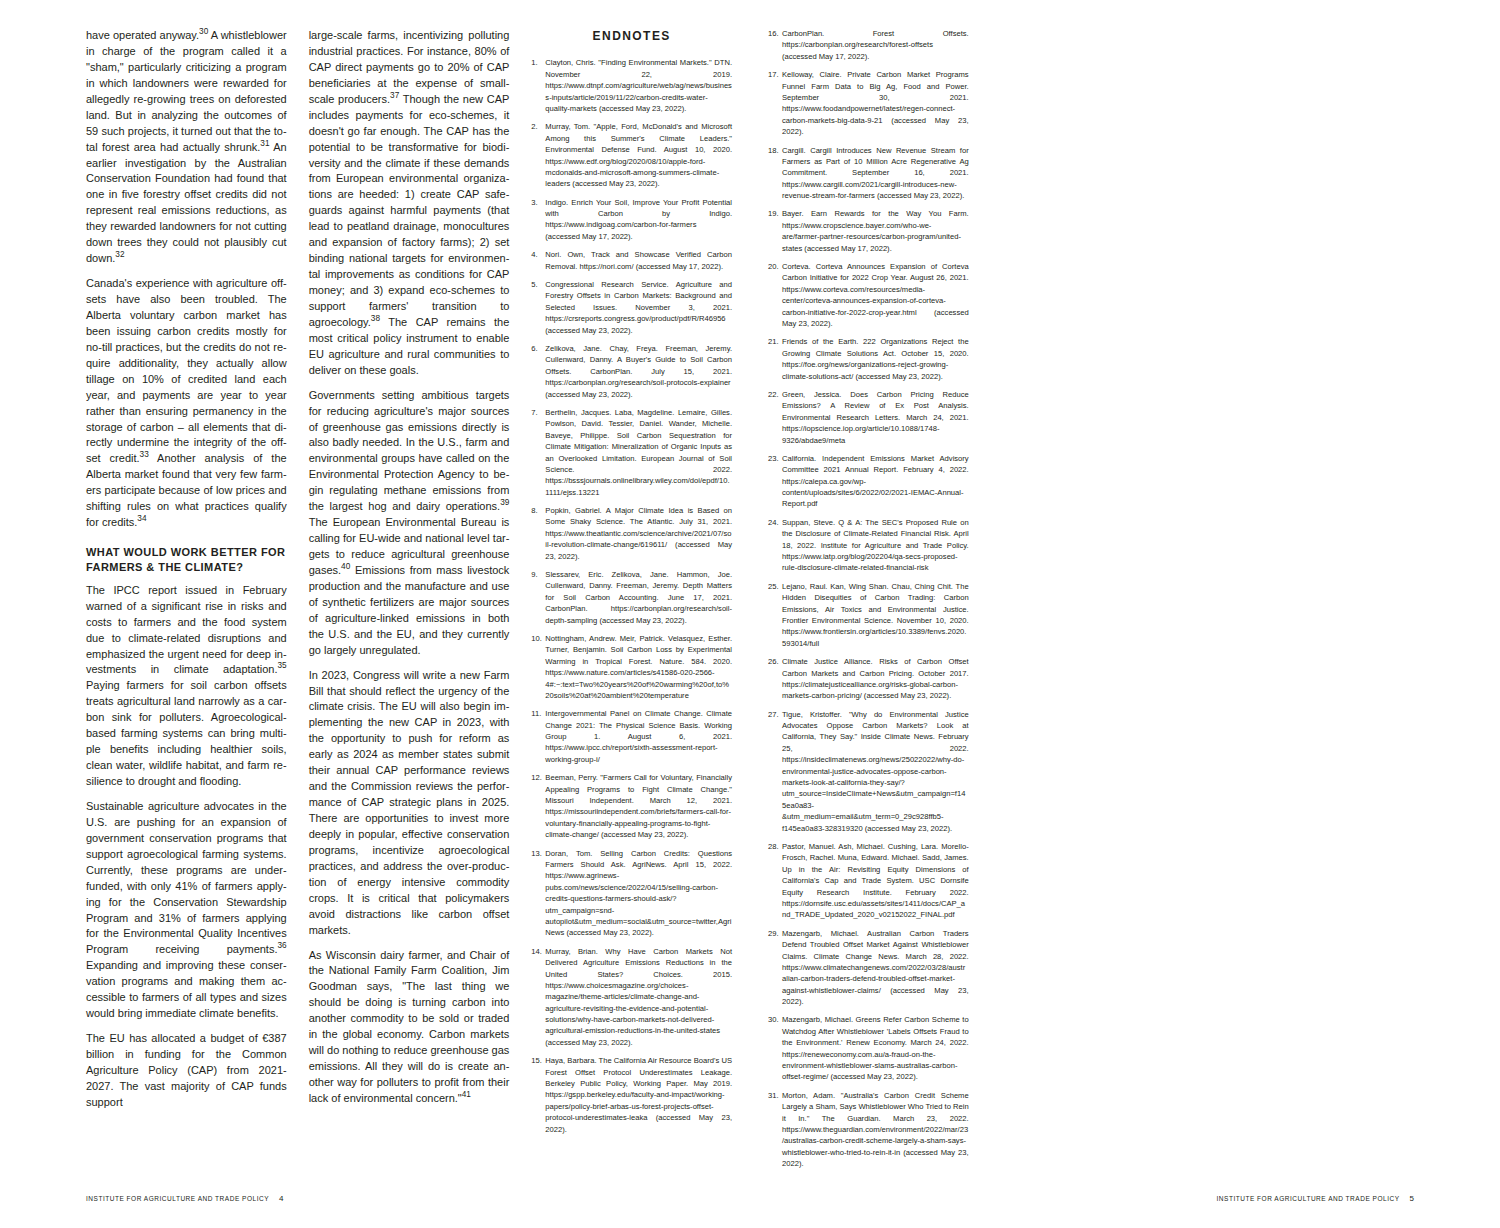have operated anyway.30 A whistleblower in charge of the program called it a "sham," particularly criticizing a program in which landowners were rewarded for allegedly re-growing trees on deforested land. But in analyzing the outcomes of 59 such projects, it turned out that the total forest area had actually shrunk.31 An earlier investigation by the Australian Conservation Foundation had found that one in five forestry offset credits did not represent real emissions reductions, as they rewarded landowners for not cutting down trees they could not plausibly cut down.32
Canada's experience with agriculture offsets have also been troubled. The Alberta voluntary carbon market has been issuing carbon credits mostly for no-till practices, but the credits do not require additionality, they actually allow tillage on 10% of credited land each year, and payments are year to year rather than ensuring permanency in the storage of carbon – all elements that directly undermine the integrity of the offset credit.33 Another analysis of the Alberta market found that very few farmers participate because of low prices and shifting rules on what practices qualify for credits.34
What would work better for farmers & the climate?
The IPCC report issued in February warned of a significant rise in risks and costs to farmers and the food system due to climate-related disruptions and emphasized the urgent need for deep investments in climate adaptation.35 Paying farmers for soil carbon offsets treats agricultural land narrowly as a carbon sink for polluters. Agroecological-based farming systems can bring multiple benefits including healthier soils, clean water, wildlife habitat, and farm resilience to drought and flooding.
Sustainable agriculture advocates in the U.S. are pushing for an expansion of government conservation programs that support agroecological farming systems. Currently, these programs are under-funded, with only 41% of farmers applying for the Conservation Stewardship Program and 31% of farmers applying for the Environmental Quality Incentives Program receiving payments.36 Expanding and improving these conservation programs and making them accessible to farmers of all types and sizes would bring immediate climate benefits.
The EU has allocated a budget of €387 billion in funding for the Common Agriculture Policy (CAP) from 2021-2027. The vast majority of CAP funds support
large-scale farms, incentivizing polluting industrial practices. For instance, 80% of CAP direct payments go to 20% of CAP beneficiaries at the expense of small-scale producers.37 Though the new CAP includes payments for eco-schemes, it doesn't go far enough. The CAP has the potential to be transformative for biodiversity and the climate if these demands from European environmental organizations are heeded: 1) create CAP safeguards against harmful payments (that lead to peatland drainage, monocultures and expansion of factory farms); 2) set binding national targets for environmental improvements as conditions for CAP money; and 3) expand eco-schemes to support farmers' transition to agroecology.38 The CAP remains the most critical policy instrument to enable EU agriculture and rural communities to deliver on these goals.
Governments setting ambitious targets for reducing agriculture's major sources of greenhouse gas emissions directly is also badly needed. In the U.S., farm and environmental groups have called on the Environmental Protection Agency to begin regulating methane emissions from the largest hog and dairy operations.39 The European Environmental Bureau is calling for EU-wide and national level targets to reduce agricultural greenhouse gases.40 Emissions from mass livestock production and the manufacture and use of synthetic fertilizers are major sources of agriculture-linked emissions in both the U.S. and the EU, and they currently go largely unregulated.
In 2023, Congress will write a new Farm Bill that should reflect the urgency of the climate crisis. The EU will also begin implementing the new CAP in 2023, with the opportunity to push for reform as early as 2024 as member states submit their annual CAP performance reviews and the Commission reviews the performance of CAP strategic plans in 2025. There are opportunities to invest more deeply in popular, effective conservation programs, incentivize agroecological practices, and address the over-production of energy intensive commodity crops. It is critical that policymakers avoid distractions like carbon offset markets.
As Wisconsin dairy farmer, and Chair of the National Family Farm Coalition, Jim Goodman says, "The last thing we should be doing is turning carbon into another commodity to be sold or traded in the global economy. Carbon markets will do nothing to reduce greenhouse gas emissions. All they will do is create another way for polluters to profit from their lack of environmental concern."41
Endnotes
Clayton, Chris. "Finding Environmental Markets." DTN. November 22, 2019. https://www.dtnpf.com/agriculture/web/ag/news/business-inputs/article/2019/11/22/carbon-credits-water-quality-markets (accessed May 23, 2022).
Murray, Tom. "Apple, Ford, McDonald's and Microsoft Among this Summer's Climate Leaders." Environmental Defense Fund. August 10, 2020. https://www.edf.org/blog/2020/08/10/apple-ford-mcdonalds-and-microsoft-among-summers-climate-leaders (accessed May 23, 2022).
Indigo. Enrich Your Soil, Improve Your Profit Potential with Carbon by Indigo. https://www.indigoag.com/carbon-for-farmers (accessed May 17, 2022).
Nori. Own, Track and Showcase Verified Carbon Removal. https://nori.com/ (accessed May 17, 2022).
Congressional Research Service. Agriculture and Forestry Offsets in Carbon Markets: Background and Selected Issues. November 3, 2021. https://crsreports.congress.gov/product/pdf/R/R46956 (accessed May 23, 2022).
Zelikova, Jane. Chay, Freya. Freeman, Jeremy. Cullenward, Danny. A Buyer's Guide to Soil Carbon Offsets. CarbonPlan. July 15, 2021. https://carbonplan.org/research/soil-protocols-explainer (accessed May 23, 2022).
Berthelin, Jacques. Laba, Magdeline. Lemaire, Gilles. Powlson, David. Tessier, Daniel. Wander, Michelle. Baveye, Philippe. Soil Carbon Sequestration for Climate Mitigation: Mineralization of Organic Inputs as an Overlooked Limitation. European Journal of Soil Science. 2022. https://bsssjournals.onlinelibrary.wiley.com/doi/epdf/10.1111/ejss.13221
Popkin, Gabriel. A Major Climate Idea is Based on Some Shaky Science. The Atlantic. July 31, 2021. https://www.theatlantic.com/science/archive/2021/07/soil-revolution-climate-change/619611/ (accessed May 23, 2022).
Slessarev, Eric. Zelikova, Jane. Hammon, Joe. Cullenward, Danny. Freeman, Jeremy. Depth Matters for Soil Carbon Accounting. June 17, 2021. CarbonPlan. https://carbonplan.org/research/soil-depth-sampling (accessed May 23, 2022).
Nottingham, Andrew. Meir, Patrick. Velasquez, Esther. Turner, Benjamin. Soil Carbon Loss by Experimental Warming in Tropical Forest. Nature. 584. 2020. https://www.nature.com/articles/s41586-020-2566-4#:~:text=Two%20years%20of%20warming%20of,to%20soils%20at%20ambient%20temperature
Intergovernmental Panel on Climate Change. Climate Change 2021: The Physical Science Basis. Working Group 1. August 6, 2021. https://www.ipcc.ch/report/sixth-assessment-report-working-group-i/
Beeman, Perry. "Farmers Call for Voluntary, Financially Appealing Programs to Fight Climate Change." Missouri Independent. March 12, 2021. https://missouriindependent.com/briefs/farmers-call-for-voluntary-financially-appealing-programs-to-fight-climate-change/ (accessed May 23, 2022).
Doran, Tom. Selling Carbon Credits: Questions Farmers Should Ask. AgriNews. April 15, 2022. https://www.agrinews-pubs.com/news/science/2022/04/15/selling-carbon-credits-questions-farmers-should-ask/?utm_campaign=snd-autopilot&utm_medium=social&utm_source=twitter,AgriNews (accessed May 23, 2022).
Murray, Brian. Why Have Carbon Markets Not Delivered Agriculture Emissions Reductions in the United States? Choices. 2015. https://www.choicesmagazine.org/choices-magazine/theme-articles/climate-change-and-agriculture-revisiting-the-evidence-and-potential-solutions/why-have-carbon-markets-not-delivered-agricultural-emission-reductions-in-the-united-states (accessed May 23, 2022).
Haya, Barbara. The California Air Resource Board's US Forest Offset Protocol Underestimates Leakage. Berkeley Public Policy, Working Paper. May 2019. https://gspp.berkeley.edu/faculty-and-impact/working-papers/policy-brief-arbas-us-forest-projects-offset-protocol-underestimates-leaka (accessed May 23, 2022).
CarbonPlan. Forest Offsets. https://carbonplan.org/research/forest-offsets (accessed May 17, 2022).
Kelloway, Claire. Private Carbon Market Programs Funnel Farm Data to Big Ag, Food and Power. September 30, 2021. https://www.foodandpowernet/latest/regen-connect-carbon-markets-big-data-9-21 (accessed May 23, 2022).
Cargill. Cargill Introduces New Revenue Stream for Farmers as Part of 10 Million Acre Regenerative Ag Commitment. September 16, 2021. https://www.cargill.com/2021/cargill-introduces-new-revenue-stream-for-farmers (accessed May 23, 2022).
Bayer. Earn Rewards for the Way You Farm. https://www.cropscience.bayer.com/who-we-are/farmer-partner-resources/carbon-program/united-states (accessed May 17, 2022).
Corteva. Corteva Announces Expansion of Corteva Carbon Initiative for 2022 Crop Year. August 26, 2021. https://www.corteva.com/resources/media-center/corteva-announces-expansion-of-corteva-carbon-initiative-for-2022-crop-year.html (accessed May 23, 2022).
Friends of the Earth. 222 Organizations Reject the Growing Climate Solutions Act. October 15, 2020. https://foe.org/news/organizations-reject-growing-climate-solutions-act/ (accessed May 23, 2022).
Green, Jessica. Does Carbon Pricing Reduce Emissions? A Review of Ex Post Analysis. Environmental Research Letters. March 24, 2021. https://iopscience.iop.org/article/10.1088/1748-9326/abdae9/meta
California. Independent Emissions Market Advisory Committee 2021 Annual Report. February 4, 2022. https://calepa.ca.gov/wp-content/uploads/sites/6/2022/02/2021-IEMAC-Annual-Report.pdf
Suppan, Steve. Q & A: The SEC's Proposed Rule on the Disclosure of Climate-Related Financial Risk. April 18, 2022. Institute for Agriculture and Trade Policy. https://www.iatp.org/blog/202204/qa-secs-proposed-rule-disclosure-climate-related-financial-risk
Lejano, Raul. Kan, Wing Shan. Chau, Ching Chit. The Hidden Disequities of Carbon Trading: Carbon Emissions, Air Toxics and Environmental Justice. Frontier Environmental Science. November 10, 2020. https://www.frontiersin.org/articles/10.3389/fenvs.2020.593014/full
Climate Justice Alliance. Risks of Carbon Offset Carbon Markets and Carbon Pricing. October 2017. https://climatejusticealliance.org/risks-global-carbon-markets-carbon-pricing/ (accessed May 23, 2022).
Tigue, Kristoffer. "Why do Environmental Justice Advocates Oppose Carbon Markets? Look at California, They Say." Inside Climate News. February 25, 2022. https://insideclimatenews.org/news/25022022/why-do-environmental-justice-advocates-oppose-carbon-markets-look-at-california-they-say/?utm_source=InsideClimate+News&utm_campaign=f145ea0a83-&utm_medium=email&utm_term=0_29c928ffb5-f145ea0a83-328319320 (accessed May 23, 2022).
Pastor, Manuel. Ash, Michael. Cushing, Lara. Morello-Frosch, Rachel. Muna, Edward. Michael. Sadd, James. Up in the Air: Revisiting Equity Dimensions of California's Cap and Trade System. USC Dornsife Equity Research Institute. February 2022. https://dornsife.usc.edu/assets/sites/1411/docs/CAP_and_TRADE_Updated_2020_v02152022_FINAL.pdf
Mazengarb, Michael. Australian Carbon Traders Defend Troubled Offset Market Against Whistleblower Claims. Climate Change News. March 28, 2022. https://www.climatechangenews.com/2022/03/28/australian-carbon-traders-defend-troubled-offset-market-against-whistleblower-claims/ (accessed May 23, 2022).
Mazengarb, Michael. Greens Refer Carbon Scheme to Watchdog After Whistleblower 'Labels Offsets Fraud to the Environment.' Renew Economy. March 24, 2022. https://reneweconomy.com.au/a-fraud-on-the-environment-whistleblower-slams-australias-carbon-offset-regime/ (accessed May 23, 2022).
Morton, Adam. "Australia's Carbon Credit Scheme Largely a Sham, Says Whistleblower Who Tried to Rein it In." The Guardian. March 23, 2022. https://www.theguardian.com/environment/2022/mar/23/australias-carbon-credit-scheme-largely-a-sham-says-whistleblower-who-tried-to-rein-it-in (accessed May 23, 2022).
Institute for Agriculture and Trade Policy 4
Institute for Agriculture and Trade Policy 5